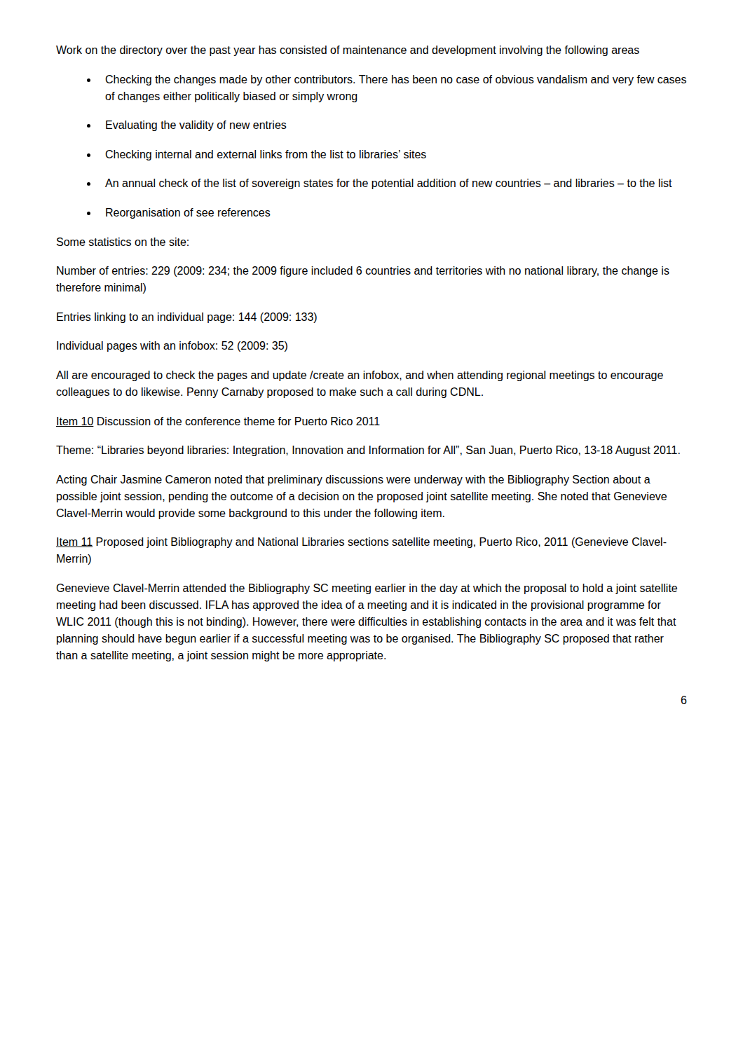Work on the directory over the past year has consisted of maintenance and development involving the following areas
Checking the changes made by other contributors. There has been no case of obvious vandalism and very few cases of changes either politically biased or simply wrong
Evaluating the validity of new entries
Checking internal and external links from the list to libraries’ sites
An annual check of the list of sovereign states for the potential addition of new countries – and libraries – to the list
Reorganisation of see references
Some statistics on the site:
Number of entries: 229 (2009: 234; the 2009 figure included 6 countries and territories with no national library, the change is therefore minimal)
Entries linking to an individual page: 144 (2009: 133)
Individual pages with an infobox: 52 (2009: 35)
All are encouraged to check the pages and update /create an infobox, and when attending regional meetings to encourage colleagues to do likewise. Penny Carnaby proposed to make such a call during CDNL.
Item 10 Discussion of the conference theme for Puerto Rico 2011
Theme: “Libraries beyond libraries: Integration, Innovation and Information for All”, San Juan, Puerto Rico, 13-18 August 2011.
Acting Chair Jasmine Cameron noted that preliminary discussions were underway with the Bibliography Section about a possible joint session, pending the outcome of a decision on the proposed joint satellite meeting. She noted that Genevieve Clavel-Merrin would provide some background to this under the following item.
Item 11 Proposed joint Bibliography and National Libraries sections satellite meeting, Puerto Rico, 2011 (Genevieve Clavel-Merrin)
Genevieve Clavel-Merrin attended the Bibliography SC meeting earlier in the day at which the proposal to hold a joint satellite meeting had been discussed. IFLA has approved the idea of a meeting and it is indicated in the provisional programme for WLIC 2011 (though this is not binding). However, there were difficulties in establishing contacts in the area and it was felt that planning should have begun earlier if a successful meeting was to be organised. The Bibliography SC proposed that rather than a satellite meeting, a joint session might be more appropriate.
6